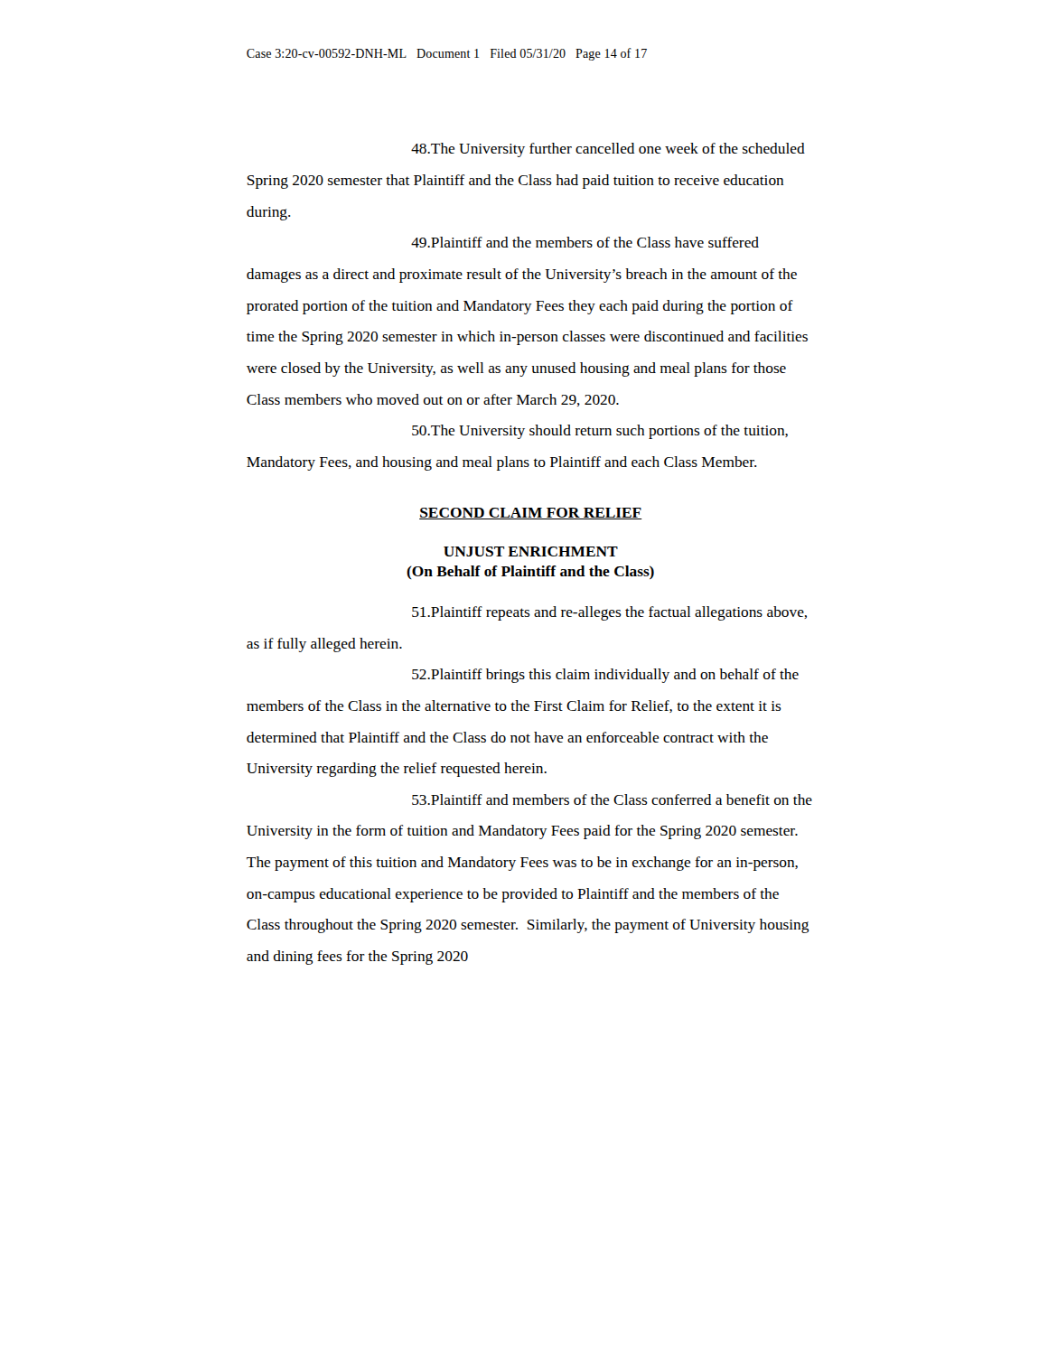Case 3:20-cv-00592-DNH-ML Document 1 Filed 05/31/20 Page 14 of 17
48. The University further cancelled one week of the scheduled Spring 2020 semester that Plaintiff and the Class had paid tuition to receive education during.
49. Plaintiff and the members of the Class have suffered damages as a direct and proximate result of the University’s breach in the amount of the prorated portion of the tuition and Mandatory Fees they each paid during the portion of time the Spring 2020 semester in which in-person classes were discontinued and facilities were closed by the University, as well as any unused housing and meal plans for those Class members who moved out on or after March 29, 2020.
50. The University should return such portions of the tuition, Mandatory Fees, and housing and meal plans to Plaintiff and each Class Member.
SECOND CLAIM FOR RELIEF
UNJUST ENRICHMENT
(On Behalf of Plaintiff and the Class)
51. Plaintiff repeats and re-alleges the factual allegations above, as if fully alleged herein.
52. Plaintiff brings this claim individually and on behalf of the members of the Class in the alternative to the First Claim for Relief, to the extent it is determined that Plaintiff and the Class do not have an enforceable contract with the University regarding the relief requested herein.
53. Plaintiff and members of the Class conferred a benefit on the University in the form of tuition and Mandatory Fees paid for the Spring 2020 semester. The payment of this tuition and Mandatory Fees was to be in exchange for an in-person, on-campus educational experience to be provided to Plaintiff and the members of the Class throughout the Spring 2020 semester. Similarly, the payment of University housing and dining fees for the Spring 2020